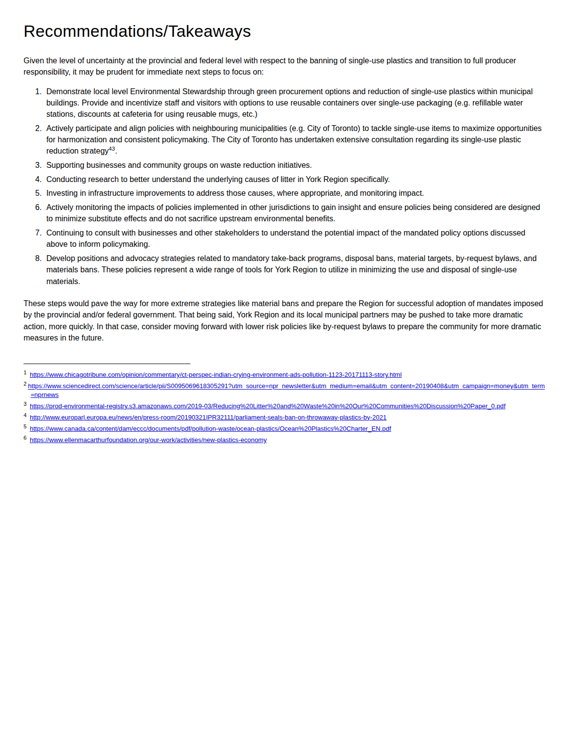Recommendations/Takeaways
Given the level of uncertainty at the provincial and federal level with respect to the banning of single-use plastics and transition to full producer responsibility, it may be prudent for immediate next steps to focus on:
Demonstrate local level Environmental Stewardship through green procurement options and reduction of single-use plastics within municipal buildings. Provide and incentivize staff and visitors with options to use reusable containers over single-use packaging (e.g. refillable water stations, discounts at cafeteria for using reusable mugs, etc.)
Actively participate and align policies with neighbouring municipalities (e.g. City of Toronto) to tackle single-use items to maximize opportunities for harmonization and consistent policymaking. The City of Toronto has undertaken extensive consultation regarding its single-use plastic reduction strategy43.
Supporting businesses and community groups on waste reduction initiatives.
Conducting research to better understand the underlying causes of litter in York Region specifically.
Investing in infrastructure improvements to address those causes, where appropriate, and monitoring impact.
Actively monitoring the impacts of policies implemented in other jurisdictions to gain insight and ensure policies being considered are designed to minimize substitute effects and do not sacrifice upstream environmental benefits.
Continuing to consult with businesses and other stakeholders to understand the potential impact of the mandated policy options discussed above to inform policymaking.
Develop positions and advocacy strategies related to mandatory take-back programs, disposal bans, material targets, by-request bylaws, and materials bans. These policies represent a wide range of tools for York Region to utilize in minimizing the use and disposal of single-use materials.
These steps would pave the way for more extreme strategies like material bans and prepare the Region for successful adoption of mandates imposed by the provincial and/or federal government. That being said, York Region and its local municipal partners may be pushed to take more dramatic action, more quickly. In that case, consider moving forward with lower risk policies like by-request bylaws to prepare the community for more dramatic measures in the future.
1 https://www.chicagotribune.com/opinion/commentary/ct-perspec-indian-crying-environment-ads-pollution-1123-20171113-story.html
2 https://www.sciencedirect.com/science/article/pii/S0095069618305291?utm_source=npr_newsletter&utm_medium=email&utm_content=20190408&utm_campaign=money&utm_term=nprnews
3 https://prod-environmental-registry.s3.amazonaws.com/2019-03/Reducing%20Litter%20and%20Waste%20in%20Our%20Communities%20Discussion%20Paper_0.pdf
4 http://www.europarl.europa.eu/news/en/press-room/20190321IPR32111/parliament-seals-ban-on-throwaway-plastics-by-2021
5 https://www.canada.ca/content/dam/eccc/documents/pdf/pollution-waste/ocean-plastics/Ocean%20Plastics%20Charter_EN.pdf
6 https://www.ellenmacarthurfoundation.org/our-work/activities/new-plastics-economy